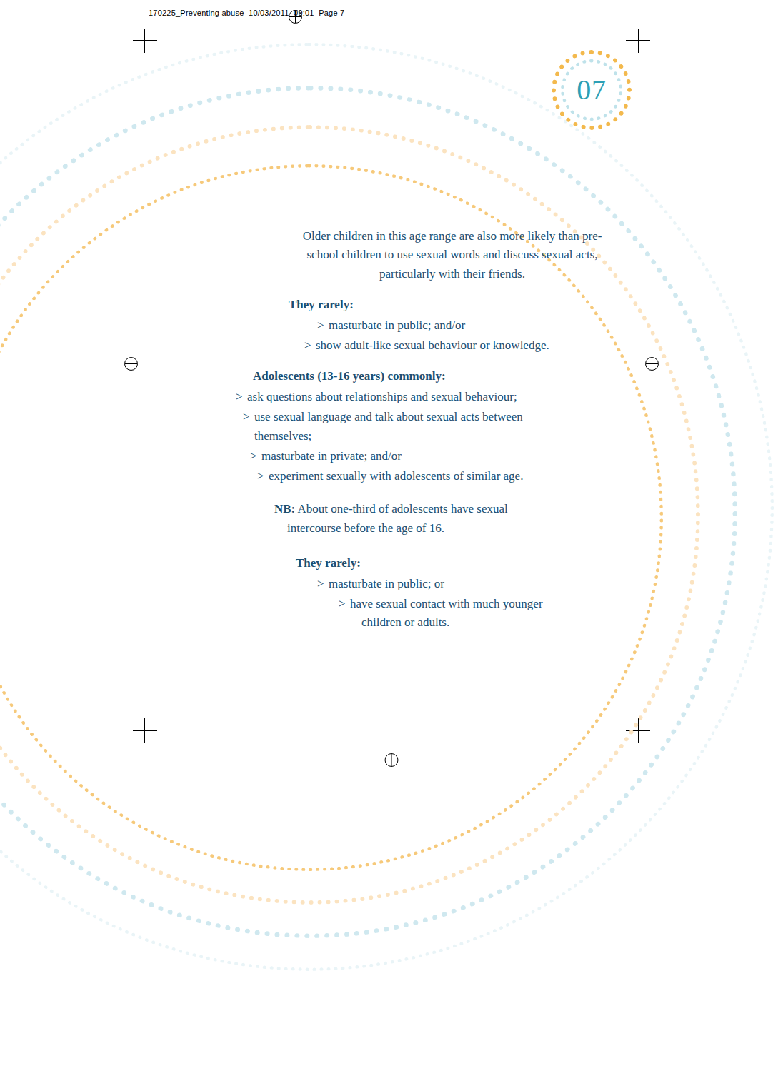170225_Preventing abuse 10/03/2011 09:01 Page 7
07
Older children in this age range are also more likely than pre-school children to use sexual words and discuss sexual acts, particularly with their friends.
They rarely:
masturbate in public; and/or
show adult-like sexual behaviour or knowledge.
Adolescents (13-16 years) commonly:
ask questions about relationships and sexual behaviour;
use sexual language and talk about sexual acts between themselves;
masturbate in private; and/or
experiment sexually with adolescents of similar age.
NB: About one-third of adolescents have sexual intercourse before the age of 16.
They rarely:
masturbate in public; or
have sexual contact with much younger children or adults.